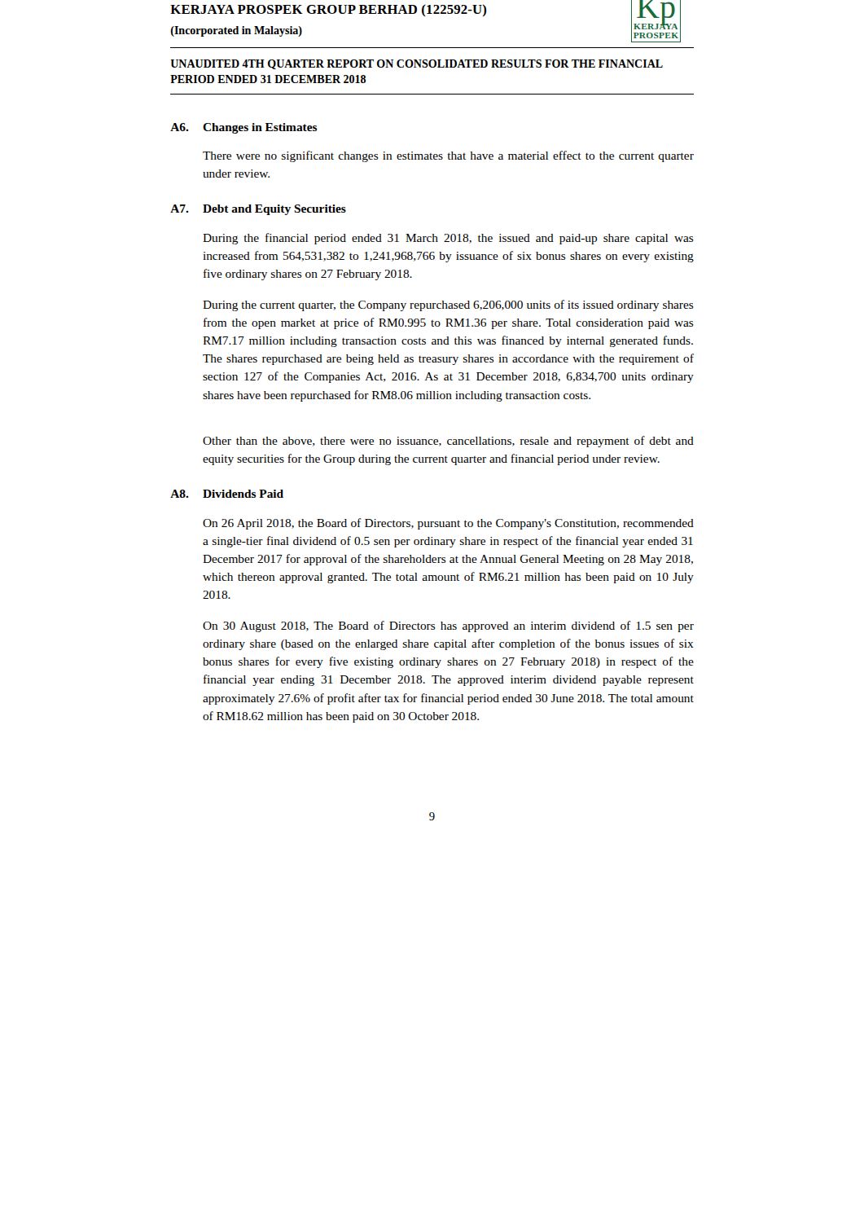KERJAYA PROSPEK GROUP BERHAD (122592-U)
(Incorporated in Malaysia)
Kp KERJAYA PROSPEK
UNAUDITED 4TH QUARTER REPORT ON CONSOLIDATED RESULTS FOR THE FINANCIAL PERIOD ENDED 31 DECEMBER 2018
A6. Changes in Estimates
There were no significant changes in estimates that have a material effect to the current quarter under review.
A7. Debt and Equity Securities
During the financial period ended 31 March 2018, the issued and paid-up share capital was increased from 564,531,382 to 1,241,968,766 by issuance of six bonus shares on every existing five ordinary shares on 27 February 2018.
During the current quarter, the Company repurchased 6,206,000 units of its issued ordinary shares from the open market at price of RM0.995 to RM1.36 per share. Total consideration paid was RM7.17 million including transaction costs and this was financed by internal generated funds. The shares repurchased are being held as treasury shares in accordance with the requirement of section 127 of the Companies Act, 2016. As at 31 December 2018, 6,834,700 units ordinary shares have been repurchased for RM8.06 million including transaction costs.
Other than the above, there were no issuance, cancellations, resale and repayment of debt and equity securities for the Group during the current quarter and financial period under review.
A8. Dividends Paid
On 26 April 2018, the Board of Directors, pursuant to the Company's Constitution, recommended a single-tier final dividend of 0.5 sen per ordinary share in respect of the financial year ended 31 December 2017 for approval of the shareholders at the Annual General Meeting on 28 May 2018, which thereon approval granted. The total amount of RM6.21 million has been paid on 10 July 2018.
On 30 August 2018, The Board of Directors has approved an interim dividend of 1.5 sen per ordinary share (based on the enlarged share capital after completion of the bonus issues of six bonus shares for every five existing ordinary shares on 27 February 2018) in respect of the financial year ending 31 December 2018. The approved interim dividend payable represent approximately 27.6% of profit after tax for financial period ended 30 June 2018. The total amount of RM18.62 million has been paid on 30 October 2018.
9